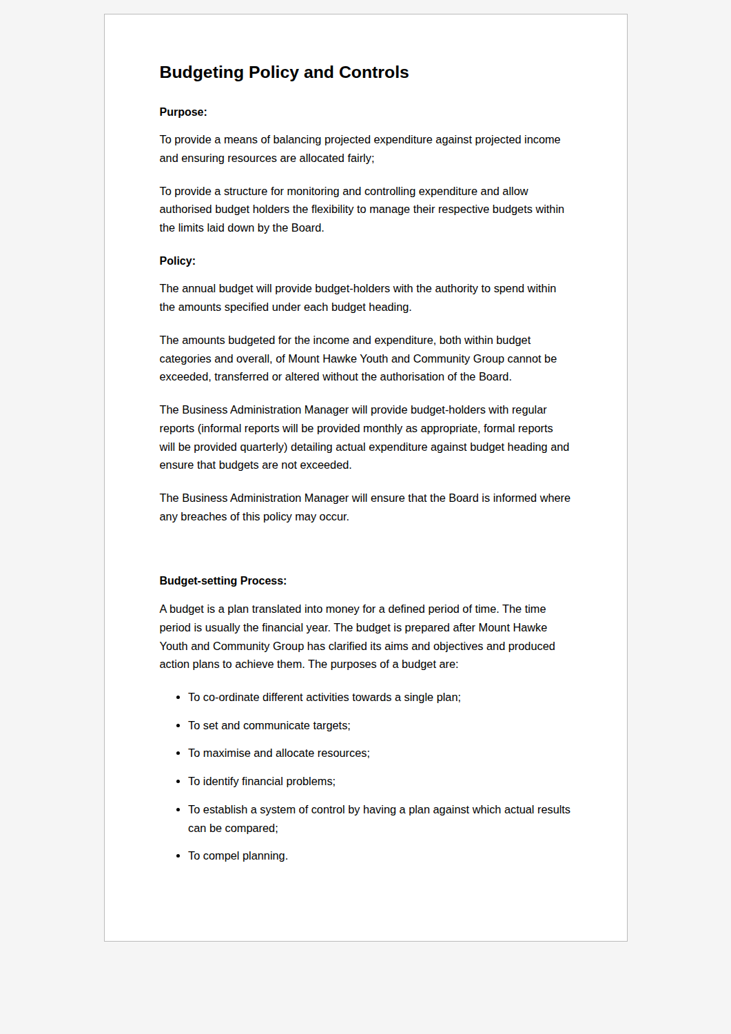Budgeting Policy and Controls
Purpose:
To provide a means of balancing projected expenditure against projected income and ensuring resources are allocated fairly;
To provide a structure for monitoring and controlling expenditure and allow authorised budget holders the flexibility to manage their respective budgets within the limits laid down by the Board.
Policy:
The annual budget will provide budget-holders with the authority to spend within the amounts specified under each budget heading.
The amounts budgeted for the income and expenditure, both within budget categories and overall, of Mount Hawke Youth and Community Group cannot be exceeded, transferred or altered without the authorisation of the Board.
The Business Administration Manager will provide budget-holders with regular reports (informal reports will be provided monthly as appropriate, formal reports will be provided quarterly) detailing actual expenditure against budget heading and ensure that budgets are not exceeded.
The Business Administration Manager will ensure that the Board is informed where any breaches of this policy may occur.
Budget-setting Process:
A budget is a plan translated into money for a defined period of time. The time period is usually the financial year. The budget is prepared after Mount Hawke Youth and Community Group has clarified its aims and objectives and produced action plans to achieve them. The purposes of a budget are:
To co-ordinate different activities towards a single plan;
To set and communicate targets;
To maximise and allocate resources;
To identify financial problems;
To establish a system of control by having a plan against which actual results can be compared;
To compel planning.